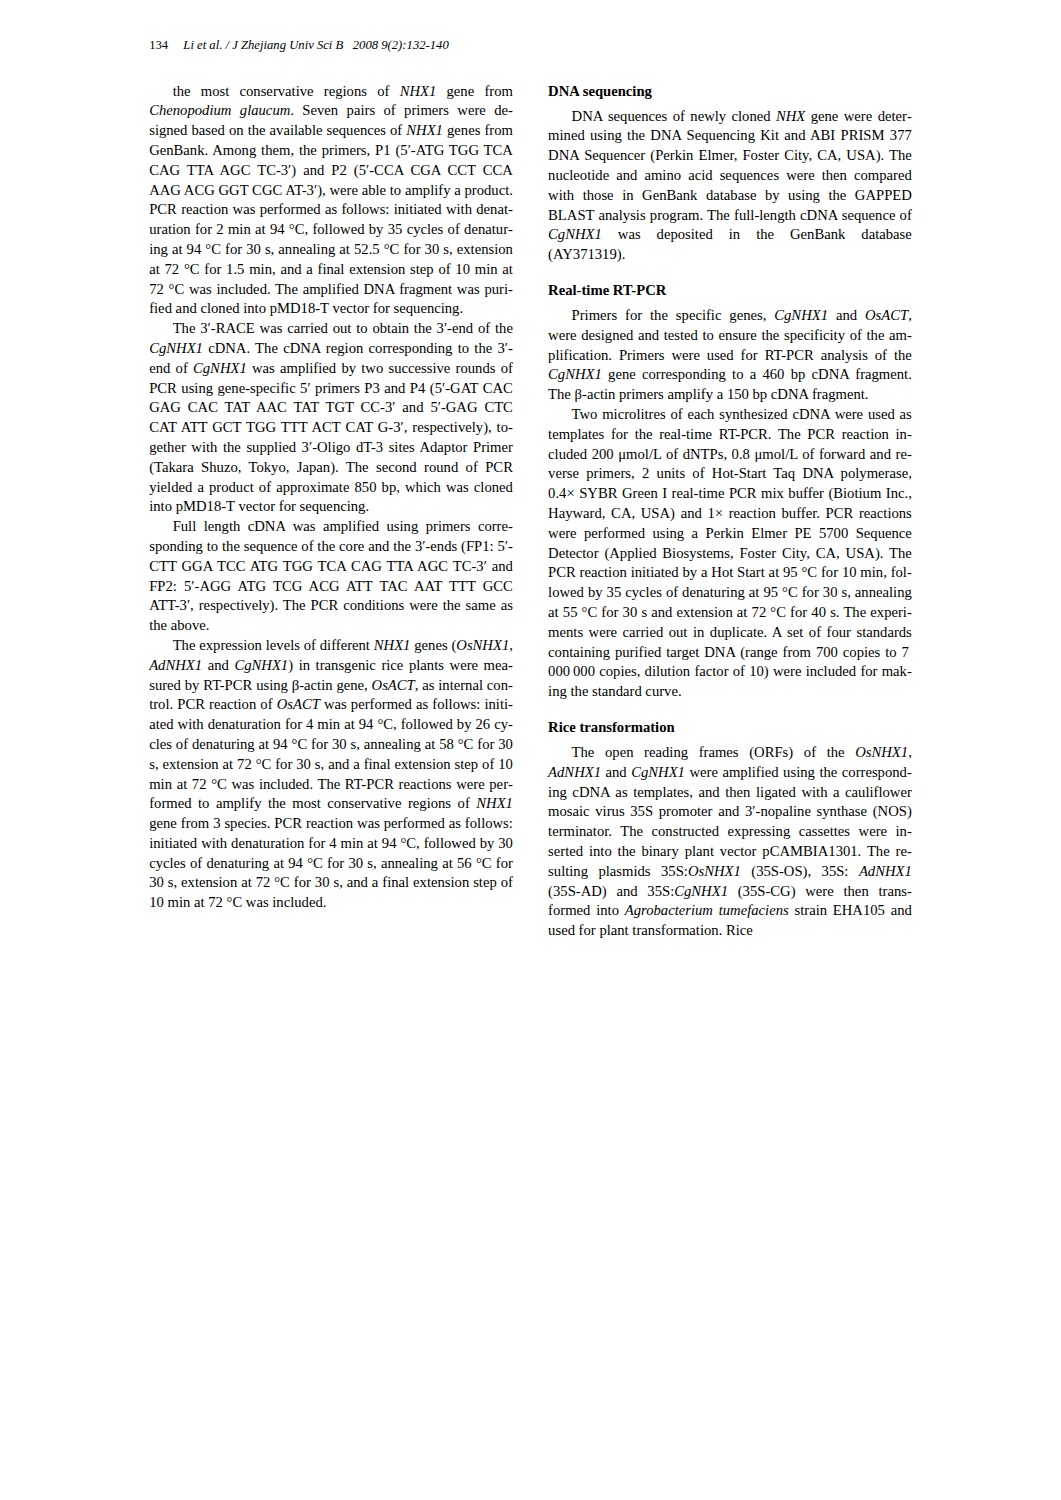134 Li et al. / J Zhejiang Univ Sci B 2008 9(2):132-140
the most conservative regions of NHX1 gene from Chenopodium glaucum. Seven pairs of primers were designed based on the available sequences of NHX1 genes from GenBank. Among them, the primers, P1 (5′-ATG TGG TCA CAG TTA AGC TC-3′) and P2 (5′-CCA CGA CCT CCA AAG ACG GGT CGC AT-3′), were able to amplify a product. PCR reaction was performed as follows: initiated with denaturation for 2 min at 94 °C, followed by 35 cycles of denaturing at 94 °C for 30 s, annealing at 52.5 °C for 30 s, extension at 72 °C for 1.5 min, and a final extension step of 10 min at 72 °C was included. The amplified DNA fragment was purified and cloned into pMD18-T vector for sequencing.
The 3′-RACE was carried out to obtain the 3′-end of the CgNHX1 cDNA. The cDNA region corresponding to the 3′-end of CgNHX1 was amplified by two successive rounds of PCR using gene-specific 5′ primers P3 and P4 (5′-GAT CAC GAG CAC TAT AAC TAT TGT CC-3′ and 5′-GAG CTC CAT ATT GCT TGG TTT ACT CAT G-3′, respectively), together with the supplied 3′-Oligo dT-3 sites Adaptor Primer (Takara Shuzo, Tokyo, Japan). The second round of PCR yielded a product of approximate 850 bp, which was cloned into pMD18-T vector for sequencing.
Full length cDNA was amplified using primers corresponding to the sequence of the core and the 3′-ends (FP1: 5′-CTT GGA TCC ATG TGG TCA CAG TTA AGC TC-3′ and FP2: 5′-AGG ATG TCG ACG ATT TAC AAT TTT GCC ATT-3′, respectively). The PCR conditions were the same as the above.
The expression levels of different NHX1 genes (OsNHX1, AdNHX1 and CgNHX1) in transgenic rice plants were measured by RT-PCR using β-actin gene, OsACT, as internal control. PCR reaction of OsACT was performed as follows: initiated with denaturation for 4 min at 94 °C, followed by 26 cycles of denaturing at 94 °C for 30 s, annealing at 58 °C for 30 s, extension at 72 °C for 30 s, and a final extension step of 10 min at 72 °C was included. The RT-PCR reactions were performed to amplify the most conservative regions of NHX1 gene from 3 species. PCR reaction was performed as follows: initiated with denaturation for 4 min at 94 °C, followed by 30 cycles of denaturing at 94 °C for 30 s, annealing at 56 °C for 30 s, extension at 72 °C for 30 s, and a final extension step of 10 min at 72 °C was included.
DNA sequencing
DNA sequences of newly cloned NHX gene were determined using the DNA Sequencing Kit and ABI PRISM 377 DNA Sequencer (Perkin Elmer, Foster City, CA, USA). The nucleotide and amino acid sequences were then compared with those in GenBank database by using the GAPPED BLAST analysis program. The full-length cDNA sequence of CgNHX1 was deposited in the GenBank database (AY371319).
Real-time RT-PCR
Primers for the specific genes, CgNHX1 and OsACT, were designed and tested to ensure the specificity of the amplification. Primers were used for RT-PCR analysis of the CgNHX1 gene corresponding to a 460 bp cDNA fragment. The β-actin primers amplify a 150 bp cDNA fragment.
Two microlitres of each synthesized cDNA were used as templates for the real-time RT-PCR. The PCR reaction included 200 μmol/L of dNTPs, 0.8 μmol/L of forward and reverse primers, 2 units of Hot-Start Taq DNA polymerase, 0.4× SYBR Green I real-time PCR mix buffer (Biotium Inc., Hayward, CA, USA) and 1× reaction buffer. PCR reactions were performed using a Perkin Elmer PE 5700 Sequence Detector (Applied Biosystems, Foster City, CA, USA). The PCR reaction initiated by a Hot Start at 95 °C for 10 min, followed by 35 cycles of denaturing at 95 °C for 30 s, annealing at 55 °C for 30 s and extension at 72 °C for 40 s. The experiments were carried out in duplicate. A set of four standards containing purified target DNA (range from 700 copies to 7 000 000 copies, dilution factor of 10) were included for making the standard curve.
Rice transformation
The open reading frames (ORFs) of the OsNHX1, AdNHX1 and CgNHX1 were amplified using the corresponding cDNA as templates, and then ligated with a cauliflower mosaic virus 35S promoter and 3′-nopaline synthase (NOS) terminator. The constructed expressing cassettes were inserted into the binary plant vector pCAMBIA1301. The resulting plasmids 35S:OsNHX1 (35S-OS), 35S: AdNHX1 (35S-AD) and 35S:CgNHX1 (35S-CG) were then transformed into Agrobacterium tumefaciens strain EHA105 and used for plant transformation. Rice